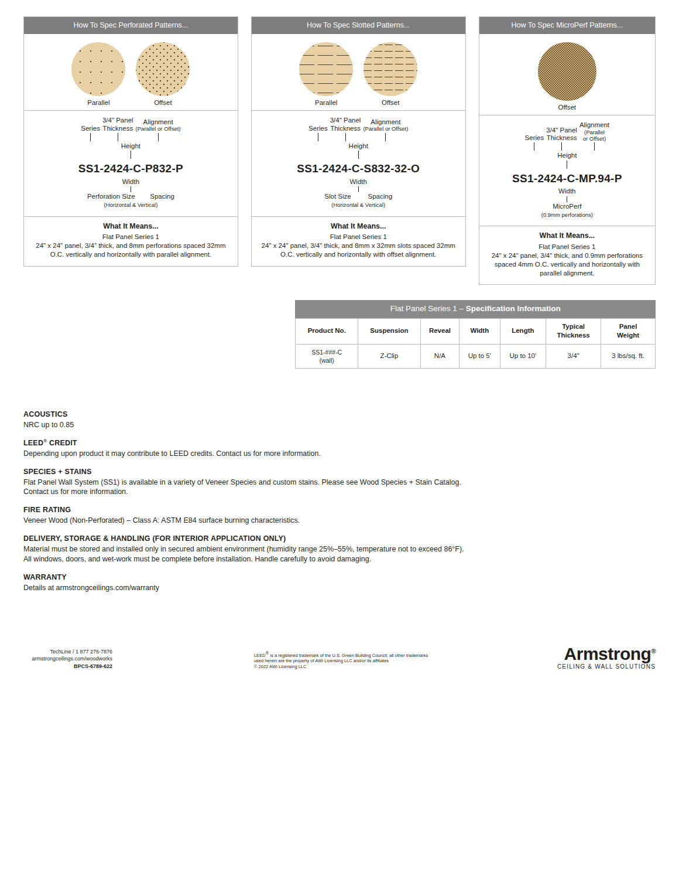How To Spec Perforated Patterns...
Parallel Offset
Series 3/4" Panel
Thickness Alignment
(Parallel or Offset)
Height
SS1-2424-C-P832-P
Width
Perforation Size Spacing
(Horizontal & Vertical)
What It Means... Flat Panel Series 1
24" x 24" panel, 3/4" thick, and 8mm perforations spaced 32mm O.C. vertically and horizontally with parallel alignment.
How To Spec Slotted Patterns...
Parallel Offset
Series 3/4" Panel
Thickness Alignment
(Parallel or Offset)
Height
SS1-2424-C-S832-32-O
Width
Slot Size Spacing
(Horizontal & Vertical)
What It Means... Flat Panel Series 1
24" x 24" panel, 3/4" thick, and 8mm x 32mm slots spaced 32mm O.C. vertically and horizontally with offset alignment.
How To Spec MicroPerf Patterns...
Offset
Series 3/4" Panel
Thickness Alignment
(Parallel
or Offset)
Height
SS1-2424-C-MP.94-P
Width
MicroPerf
(0.9mm perforations)
What It Means... Flat Panel Series 1
24" x 24" panel, 3/4" thick, and 0.9mm perforations spaced 4mm O.C. vertically and horizontally with parallel alignment.
Flat Panel Series 1 – Specification Information
| Product No. | Suspension | Reveal | Width | Length | Typical Thickness | Panel Weight |
| --- | --- | --- | --- | --- | --- | --- |
| SS1-###-C (wall) | Z-Clip | N/A | Up to 5' | Up to 10' | 3/4" | 3 lbs/sq. ft. |
ACOUSTICS
NRC up to 0.85
LEED® CREDIT
Depending upon product it may contribute to LEED credits. Contact us for more information.
SPECIES + STAINS
Flat Panel Wall System (SS1) is available in a variety of Veneer Species and custom stains. Please see Wood Species + Stain Catalog.
Contact us for more information.
FIRE RATING
Veneer Wood (Non-Perforated) – Class A: ASTM E84 surface burning characteristics.
DELIVERY, STORAGE & HANDLING (FOR INTERIOR APPLICATION ONLY)
Material must be stored and installed only in secured ambient environment (humidity range 25%–55%, temperature not to exceed 86°F).
All windows, doors, and wet-work must be complete before installation. Handle carefully to avoid damaging.
WARRANTY
Details at armstrongceilings.com/warranty
TechLine / 1 877 276-7876
armstrongceilings.com/woodworks
BPCS-6789-622
LEED® is a registered trademark of the U.S. Green Building Council; all other trademarks used herein are the property of AWI Licensing LLC and/or its affiliates
© 2022 AWI Licensing LLC
Armstrong®
CEILING & WALL SOLUTIONS